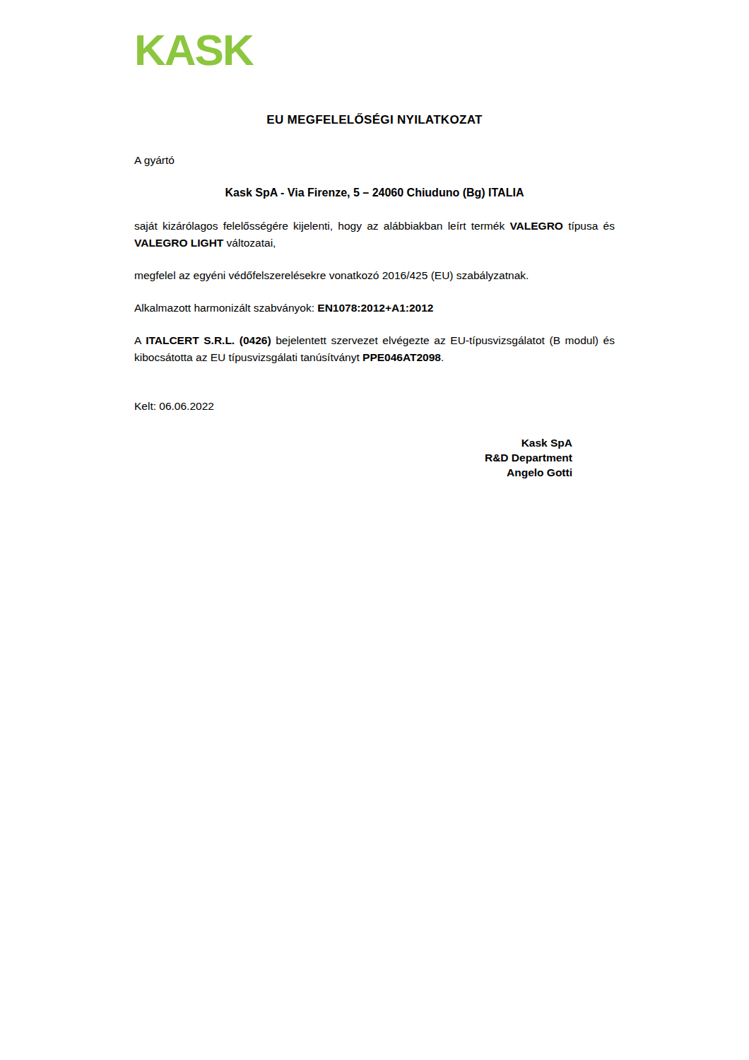KASK
EU MEGFELELŐSÉGI NYILATKOZAT
A gyártó
Kask SpA - Via Firenze, 5 – 24060 Chiuduno (Bg) ITALIA
saját kizárólagos felelősségére kijelenti, hogy az alábbiakban leírt termék VALEGRO típusa és VALEGRO LIGHT változatai,
megfelel az egyéni védőfelszerelésekre vonatkozó 2016/425 (EU) szabályzatnak.
Alkalmazott harmonizált szabványok: EN1078:2012+A1:2012
A ITALCERT S.R.L. (0426) bejelentett szervezet elvégezte az EU-típusvizsgálatot (B modul) és kibocsátotta az EU típusvizsgálati tanúsítványt PPE046AT2098.
Kelt: 06.06.2022
Kask SpA
R&D Department
Angelo Gotti